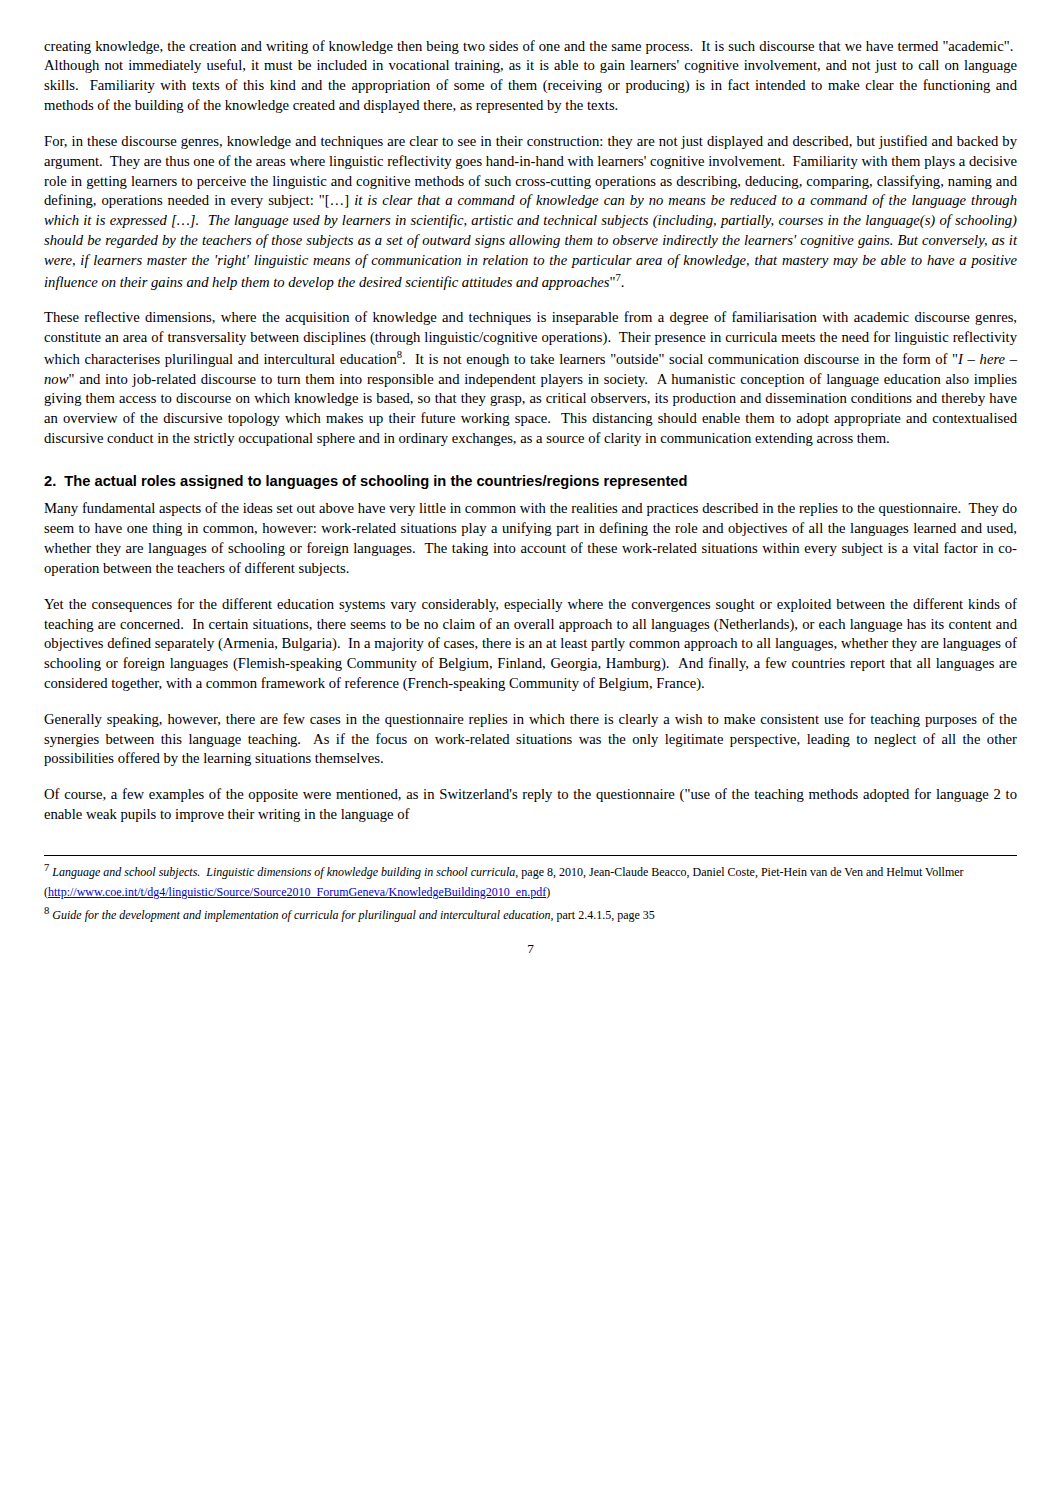creating knowledge, the creation and writing of knowledge then being two sides of one and the same process. It is such discourse that we have termed "academic". Although not immediately useful, it must be included in vocational training, as it is able to gain learners' cognitive involvement, and not just to call on language skills. Familiarity with texts of this kind and the appropriation of some of them (receiving or producing) is in fact intended to make clear the functioning and methods of the building of the knowledge created and displayed there, as represented by the texts.
For, in these discourse genres, knowledge and techniques are clear to see in their construction: they are not just displayed and described, but justified and backed by argument. They are thus one of the areas where linguistic reflectivity goes hand-in-hand with learners' cognitive involvement. Familiarity with them plays a decisive role in getting learners to perceive the linguistic and cognitive methods of such cross-cutting operations as describing, deducing, comparing, classifying, naming and defining, operations needed in every subject: "[…] it is clear that a command of knowledge can by no means be reduced to a command of the language through which it is expressed […]. The language used by learners in scientific, artistic and technical subjects (including, partially, courses in the language(s) of schooling) should be regarded by the teachers of those subjects as a set of outward signs allowing them to observe indirectly the learners' cognitive gains. But conversely, as it were, if learners master the 'right' linguistic means of communication in relation to the particular area of knowledge, that mastery may be able to have a positive influence on their gains and help them to develop the desired scientific attitudes and approaches"7.
These reflective dimensions, where the acquisition of knowledge and techniques is inseparable from a degree of familiarisation with academic discourse genres, constitute an area of transversality between disciplines (through linguistic/cognitive operations). Their presence in curricula meets the need for linguistic reflectivity which characterises plurilingual and intercultural education8. It is not enough to take learners "outside" social communication discourse in the form of "I – here – now" and into job-related discourse to turn them into responsible and independent players in society. A humanistic conception of language education also implies giving them access to discourse on which knowledge is based, so that they grasp, as critical observers, its production and dissemination conditions and thereby have an overview of the discursive topology which makes up their future working space. This distancing should enable them to adopt appropriate and contextualised discursive conduct in the strictly occupational sphere and in ordinary exchanges, as a source of clarity in communication extending across them.
2. The actual roles assigned to languages of schooling in the countries/regions represented
Many fundamental aspects of the ideas set out above have very little in common with the realities and practices described in the replies to the questionnaire. They do seem to have one thing in common, however: work-related situations play a unifying part in defining the role and objectives of all the languages learned and used, whether they are languages of schooling or foreign languages. The taking into account of these work-related situations within every subject is a vital factor in co-operation between the teachers of different subjects.
Yet the consequences for the different education systems vary considerably, especially where the convergences sought or exploited between the different kinds of teaching are concerned. In certain situations, there seems to be no claim of an overall approach to all languages (Netherlands), or each language has its content and objectives defined separately (Armenia, Bulgaria). In a majority of cases, there is an at least partly common approach to all languages, whether they are languages of schooling or foreign languages (Flemish-speaking Community of Belgium, Finland, Georgia, Hamburg). And finally, a few countries report that all languages are considered together, with a common framework of reference (French-speaking Community of Belgium, France).
Generally speaking, however, there are few cases in the questionnaire replies in which there is clearly a wish to make consistent use for teaching purposes of the synergies between this language teaching. As if the focus on work-related situations was the only legitimate perspective, leading to neglect of all the other possibilities offered by the learning situations themselves.
Of course, a few examples of the opposite were mentioned, as in Switzerland's reply to the questionnaire ("use of the teaching methods adopted for language 2 to enable weak pupils to improve their writing in the language of
7 Language and school subjects. Linguistic dimensions of knowledge building in school curricula, page 8, 2010, Jean-Claude Beacco, Daniel Coste, Piet-Hein van de Ven and Helmut Vollmer
(http://www.coe.int/t/dg4/linguistic/Source/Source2010_ForumGeneva/KnowledgeBuilding2010_en.pdf)
8 Guide for the development and implementation of curricula for plurilingual and intercultural education, part 2.4.1.5, page 35
7